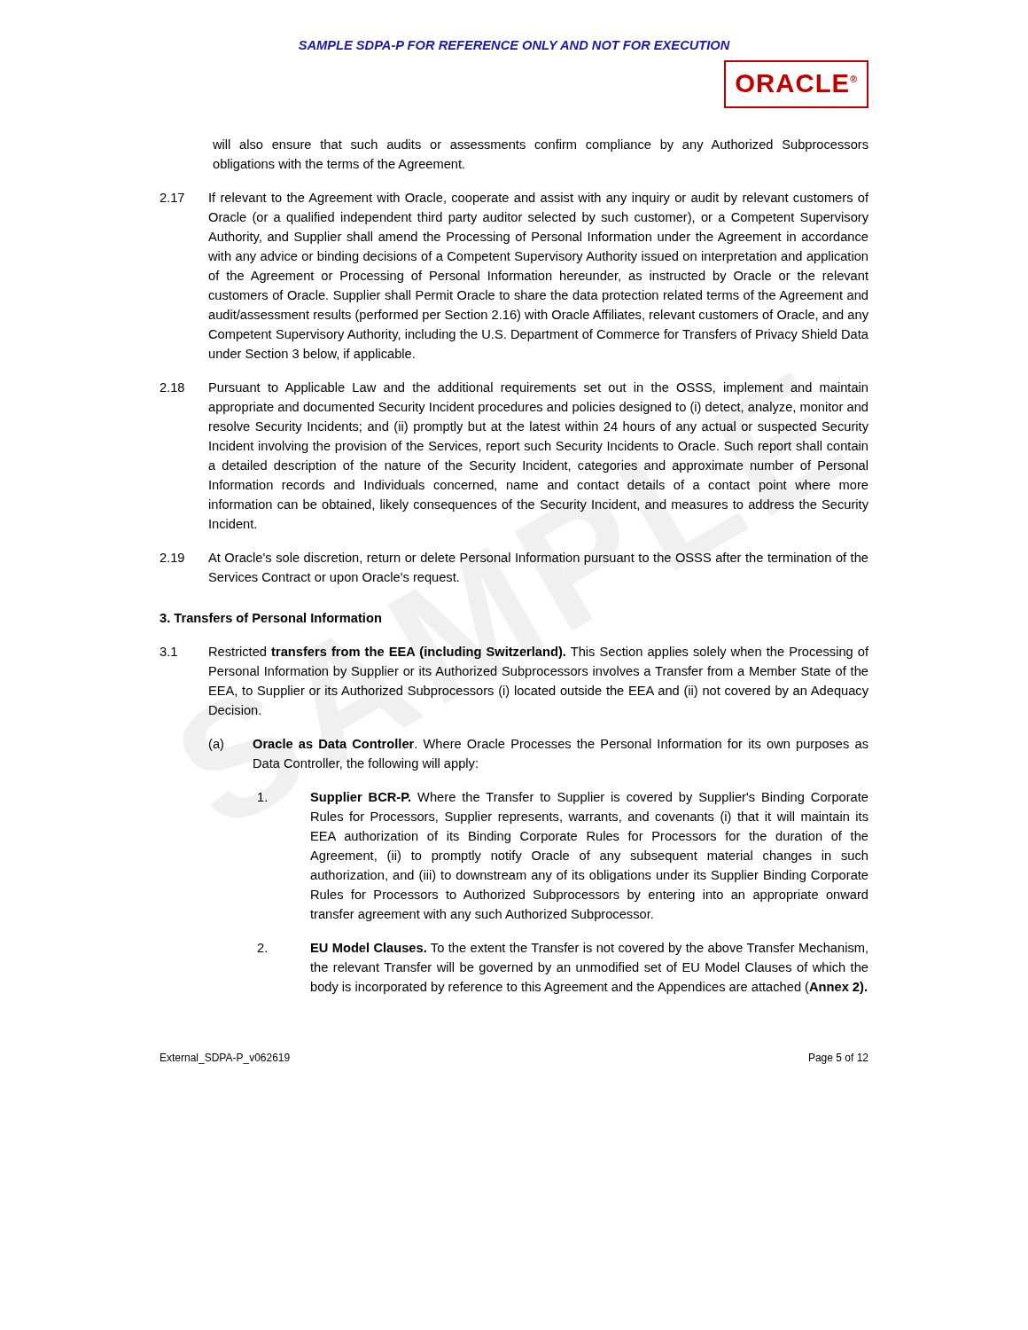SAMPLE
SAMPLE SDPA-P FOR REFERENCE ONLY AND NOT FOR EXECUTION
ORACLE®
will also ensure that such audits or assessments confirm compliance by any Authorized Subprocessors obligations with the terms of the Agreement.
2.17
If relevant to the Agreement with Oracle, cooperate and assist with any inquiry or audit by relevant customers of Oracle (or a qualified independent third party auditor selected by such customer), or a Competent Supervisory Authority, and Supplier shall amend the Processing of Personal Information under the Agreement in accordance with any advice or binding decisions of a Competent Supervisory Authority issued on interpretation and application of the Agreement or Processing of Personal Information hereunder, as instructed by Oracle or the relevant customers of Oracle. Supplier shall Permit Oracle to share the data protection related terms of the Agreement and audit/assessment results (performed per Section 2.16) with Oracle Affiliates, relevant customers of Oracle, and any Competent Supervisory Authority, including the U.S. Department of Commerce for Transfers of Privacy Shield Data under Section 3 below, if applicable.
2.18
Pursuant to Applicable Law and the additional requirements set out in the OSSS, implement and maintain appropriate and documented Security Incident procedures and policies designed to (i) detect, analyze, monitor and resolve Security Incidents; and (ii) promptly but at the latest within 24 hours of any actual or suspected Security Incident involving the provision of the Services, report such Security Incidents to Oracle. Such report shall contain a detailed description of the nature of the Security Incident, categories and approximate number of Personal Information records and Individuals concerned, name and contact details of a contact point where more information can be obtained, likely consequences of the Security Incident, and measures to address the Security Incident.
2.19
At Oracle's sole discretion, return or delete Personal Information pursuant to the OSSS after the termination of the Services Contract or upon Oracle's request.
3. Transfers of Personal Information
3.1
Restricted transfers from the EEA (including Switzerland). This Section applies solely when the Processing of Personal Information by Supplier or its Authorized Subprocessors involves a Transfer from a Member State of the EEA, to Supplier or its Authorized Subprocessors (i) located outside the EEA and (ii) not covered by an Adequacy Decision.
(a)
Oracle as Data Controller. Where Oracle Processes the Personal Information for its own purposes as Data Controller, the following will apply:
1.
Supplier BCR-P. Where the Transfer to Supplier is covered by Supplier's Binding Corporate Rules for Processors, Supplier represents, warrants, and covenants (i) that it will maintain its EEA authorization of its Binding Corporate Rules for Processors for the duration of the Agreement, (ii) to promptly notify Oracle of any subsequent material changes in such authorization, and (iii) to downstream any of its obligations under its Supplier Binding Corporate Rules for Processors to Authorized Subprocessors by entering into an appropriate onward transfer agreement with any such Authorized Subprocessor.
2.
EU Model Clauses. To the extent the Transfer is not covered by the above Transfer Mechanism, the relevant Transfer will be governed by an unmodified set of EU Model Clauses of which the body is incorporated by reference to this Agreement and the Appendices are attached (Annex 2).
External_SDPA-P_v062619
Page 5 of 12